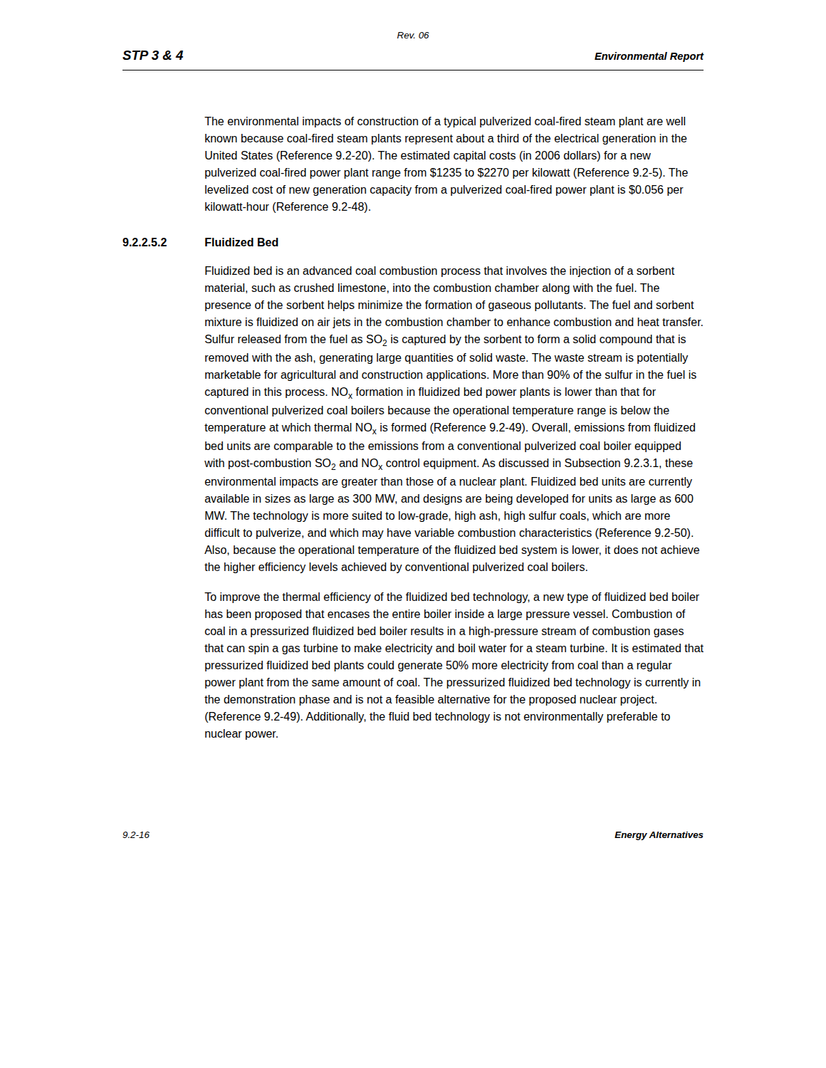Rev. 06
STP 3 & 4
Environmental Report
The environmental impacts of construction of a typical pulverized coal-fired steam plant are well known because coal-fired steam plants represent about a third of the electrical generation in the United States (Reference 9.2-20). The estimated capital costs (in 2006 dollars) for a new pulverized coal-fired power plant range from $1235 to $2270 per kilowatt (Reference 9.2-5). The levelized cost of new generation capacity from a pulverized coal-fired power plant is $0.056 per kilowatt-hour (Reference 9.2-48).
9.2.2.5.2 Fluidized Bed
Fluidized bed is an advanced coal combustion process that involves the injection of a sorbent material, such as crushed limestone, into the combustion chamber along with the fuel. The presence of the sorbent helps minimize the formation of gaseous pollutants. The fuel and sorbent mixture is fluidized on air jets in the combustion chamber to enhance combustion and heat transfer. Sulfur released from the fuel as SO2 is captured by the sorbent to form a solid compound that is removed with the ash, generating large quantities of solid waste. The waste stream is potentially marketable for agricultural and construction applications. More than 90% of the sulfur in the fuel is captured in this process. NOx formation in fluidized bed power plants is lower than that for conventional pulverized coal boilers because the operational temperature range is below the temperature at which thermal NOx is formed (Reference 9.2-49). Overall, emissions from fluidized bed units are comparable to the emissions from a conventional pulverized coal boiler equipped with post-combustion SO2 and NOx control equipment. As discussed in Subsection 9.2.3.1, these environmental impacts are greater than those of a nuclear plant. Fluidized bed units are currently available in sizes as large as 300 MW, and designs are being developed for units as large as 600 MW. The technology is more suited to low-grade, high ash, high sulfur coals, which are more difficult to pulverize, and which may have variable combustion characteristics (Reference 9.2-50). Also, because the operational temperature of the fluidized bed system is lower, it does not achieve the higher efficiency levels achieved by conventional pulverized coal boilers.
To improve the thermal efficiency of the fluidized bed technology, a new type of fluidized bed boiler has been proposed that encases the entire boiler inside a large pressure vessel. Combustion of coal in a pressurized fluidized bed boiler results in a high-pressure stream of combustion gases that can spin a gas turbine to make electricity and boil water for a steam turbine. It is estimated that pressurized fluidized bed plants could generate 50% more electricity from coal than a regular power plant from the same amount of coal. The pressurized fluidized bed technology is currently in the demonstration phase and is not a feasible alternative for the proposed nuclear project. (Reference 9.2-49). Additionally, the fluid bed technology is not environmentally preferable to nuclear power.
9.2-16
Energy Alternatives